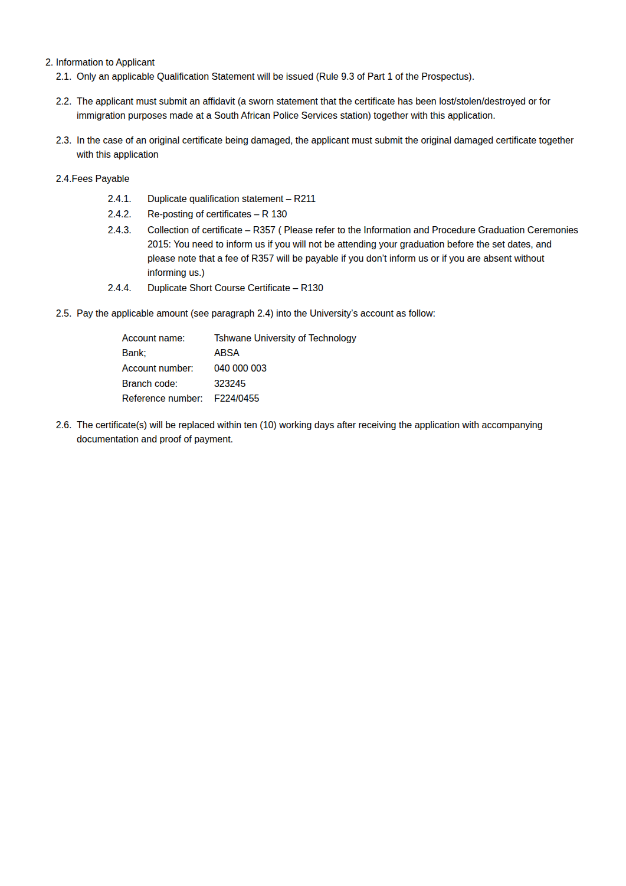Information to Applicant
2.1. Only an applicable Qualification Statement will be issued (Rule 9.3 of Part 1 of the Prospectus).
2.2. The applicant must submit an affidavit (a sworn statement that the certificate has been lost/stolen/destroyed or for immigration purposes made at a South African Police Services station) together with this application.
2.3. In the case of an original certificate being damaged, the applicant must submit the original damaged certificate together with this application
2.4. Fees Payable
2.4.1. Duplicate qualification statement – R211
2.4.2. Re-posting of certificates – R 130
2.4.3. Collection of certificate – R357 ( Please refer to the Information and Procedure Graduation Ceremonies 2015: You need to inform us if you will not be attending your graduation before the set dates, and please note that a fee of R357 will be payable if you don’t inform us or if you are absent without informing us.)
2.4.4. Duplicate Short Course Certificate – R130
2.5. Pay the applicable amount (see paragraph 2.4) into the University’s account as follow:
| Account name: | Tshwane University of Technology |
| Bank; | ABSA |
| Account number: | 040 000 003 |
| Branch code: | 323245 |
| Reference number: | F224/0455 |
2.6. The certificate(s) will be replaced within ten (10) working days after receiving the application with accompanying documentation and proof of payment.